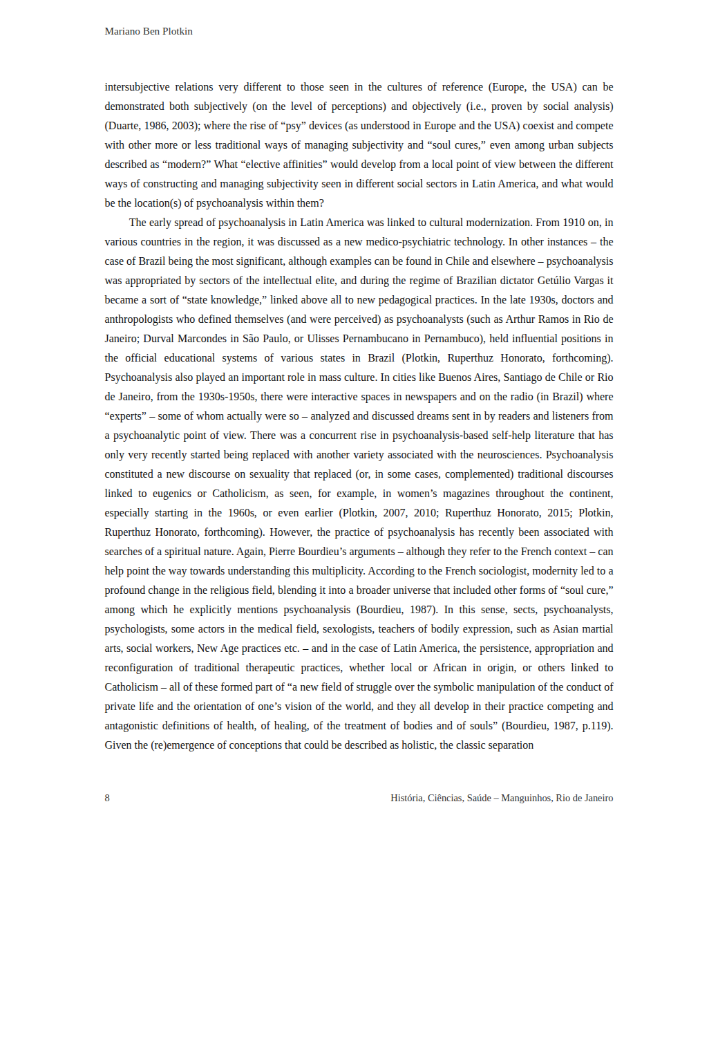Mariano Ben Plotkin
intersubjective relations very different to those seen in the cultures of reference (Europe, the USA) can be demonstrated both subjectively (on the level of perceptions) and objectively (i.e., proven by social analysis) (Duarte, 1986, 2003); where the rise of “psy” devices (as understood in Europe and the USA) coexist and compete with other more or less traditional ways of managing subjectivity and “soul cures,” even among urban subjects described as “modern?” What “elective affinities” would develop from a local point of view between the different ways of constructing and managing subjectivity seen in different social sectors in Latin America, and what would be the location(s) of psychoanalysis within them?
The early spread of psychoanalysis in Latin America was linked to cultural modernization. From 1910 on, in various countries in the region, it was discussed as a new medico-psychiatric technology. In other instances – the case of Brazil being the most significant, although examples can be found in Chile and elsewhere – psychoanalysis was appropriated by sectors of the intellectual elite, and during the regime of Brazilian dictator Getúlio Vargas it became a sort of “state knowledge,” linked above all to new pedagogical practices. In the late 1930s, doctors and anthropologists who defined themselves (and were perceived) as psychoanalysts (such as Arthur Ramos in Rio de Janeiro; Durval Marcondes in São Paulo, or Ulisses Pernambucano in Pernambuco), held influential positions in the official educational systems of various states in Brazil (Plotkin, Ruperthuz Honorato, forthcoming). Psychoanalysis also played an important role in mass culture. In cities like Buenos Aires, Santiago de Chile or Rio de Janeiro, from the 1930s-1950s, there were interactive spaces in newspapers and on the radio (in Brazil) where “experts” – some of whom actually were so – analyzed and discussed dreams sent in by readers and listeners from a psychoanalytic point of view. There was a concurrent rise in psychoanalysis-based self-help literature that has only very recently started being replaced with another variety associated with the neurosciences. Psychoanalysis constituted a new discourse on sexuality that replaced (or, in some cases, complemented) traditional discourses linked to eugenics or Catholicism, as seen, for example, in women’s magazines throughout the continent, especially starting in the 1960s, or even earlier (Plotkin, 2007, 2010; Ruperthuz Honorato, 2015; Plotkin, Ruperthuz Honorato, forthcoming). However, the practice of psychoanalysis has recently been associated with searches of a spiritual nature. Again, Pierre Bourdieu’s arguments – although they refer to the French context – can help point the way towards understanding this multiplicity. According to the French sociologist, modernity led to a profound change in the religious field, blending it into a broader universe that included other forms of “soul cure,” among which he explicitly mentions psychoanalysis (Bourdieu, 1987). In this sense, sects, psychoanalysts, psychologists, some actors in the medical field, sexologists, teachers of bodily expression, such as Asian martial arts, social workers, New Age practices etc. – and in the case of Latin America, the persistence, appropriation and reconfiguration of traditional therapeutic practices, whether local or African in origin, or others linked to Catholicism – all of these formed part of “a new field of struggle over the symbolic manipulation of the conduct of private life and the orientation of one’s vision of the world, and they all develop in their practice competing and antagonistic definitions of health, of healing, of the treatment of bodies and of souls” (Bourdieu, 1987, p.119). Given the (re)emergence of conceptions that could be described as holistic, the classic separation
8 História, Ciências, Saúde – Manguinhos, Rio de Janeiro